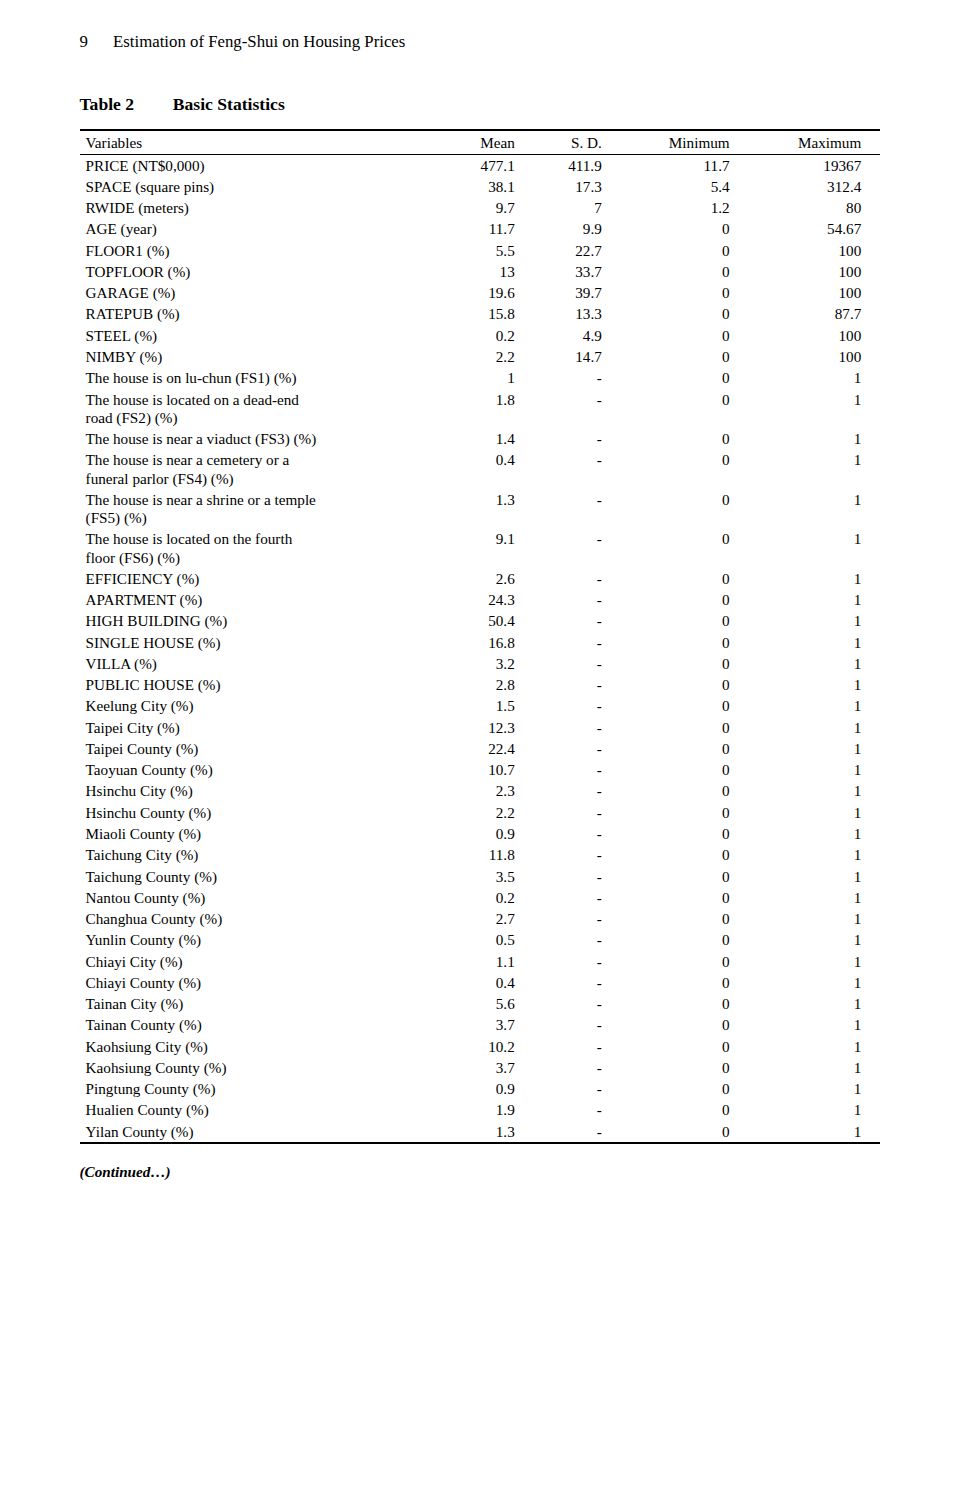9 Estimation of Feng-Shui on Housing Prices
Table 2 Basic Statistics
| Variables | Mean | S. D. | Minimum | Maximum |
| --- | --- | --- | --- | --- |
| PRICE (NT$0,000) | 477.1 | 411.9 | 11.7 | 19367 |
| SPACE (square pins) | 38.1 | 17.3 | 5.4 | 312.4 |
| RWIDE (meters) | 9.7 | 7 | 1.2 | 80 |
| AGE (year) | 11.7 | 9.9 | 0 | 54.67 |
| FLOOR1 (%) | 5.5 | 22.7 | 0 | 100 |
| TOPFLOOR (%) | 13 | 33.7 | 0 | 100 |
| GARAGE (%) | 19.6 | 39.7 | 0 | 100 |
| RATEPUB (%) | 15.8 | 13.3 | 0 | 87.7 |
| STEEL (%) | 0.2 | 4.9 | 0 | 100 |
| NIMBY (%) | 2.2 | 14.7 | 0 | 100 |
| The house is on lu-chun (FS1) (%) | 1 | - | 0 | 1 |
| The house is located on a dead-end road (FS2) (%) | 1.8 | - | 0 | 1 |
| The house is near a viaduct (FS3) (%) | 1.4 | - | 0 | 1 |
| The house is near a cemetery or a funeral parlor (FS4) (%) | 0.4 | - | 0 | 1 |
| The house is near a shrine or a temple (FS5) (%) | 1.3 | - | 0 | 1 |
| The house is located on the fourth floor (FS6) (%) | 9.1 | - | 0 | 1 |
| EFFICIENCY (%) | 2.6 | - | 0 | 1 |
| APARTMENT (%) | 24.3 | - | 0 | 1 |
| HIGH BUILDING (%) | 50.4 | - | 0 | 1 |
| SINGLE HOUSE (%) | 16.8 | - | 0 | 1 |
| VILLA (%) | 3.2 | - | 0 | 1 |
| PUBLIC HOUSE (%) | 2.8 | - | 0 | 1 |
| Keelung City (%) | 1.5 | - | 0 | 1 |
| Taipei City (%) | 12.3 | - | 0 | 1 |
| Taipei County (%) | 22.4 | - | 0 | 1 |
| Taoyuan County (%) | 10.7 | - | 0 | 1 |
| Hsinchu City (%) | 2.3 | - | 0 | 1 |
| Hsinchu County (%) | 2.2 | - | 0 | 1 |
| Miaoli County (%) | 0.9 | - | 0 | 1 |
| Taichung City (%) | 11.8 | - | 0 | 1 |
| Taichung County (%) | 3.5 | - | 0 | 1 |
| Nantou County (%) | 0.2 | - | 0 | 1 |
| Changhua County (%) | 2.7 | - | 0 | 1 |
| Yunlin County (%) | 0.5 | - | 0 | 1 |
| Chiayi City (%) | 1.1 | - | 0 | 1 |
| Chiayi County (%) | 0.4 | - | 0 | 1 |
| Tainan City (%) | 5.6 | - | 0 | 1 |
| Tainan County (%) | 3.7 | - | 0 | 1 |
| Kaohsiung City (%) | 10.2 | - | 0 | 1 |
| Kaohsiung County (%) | 3.7 | - | 0 | 1 |
| Pingtung County (%) | 0.9 | - | 0 | 1 |
| Hualien County (%) | 1.9 | - | 0 | 1 |
| Yilan County (%) | 1.3 | - | 0 | 1 |
(Continued…)